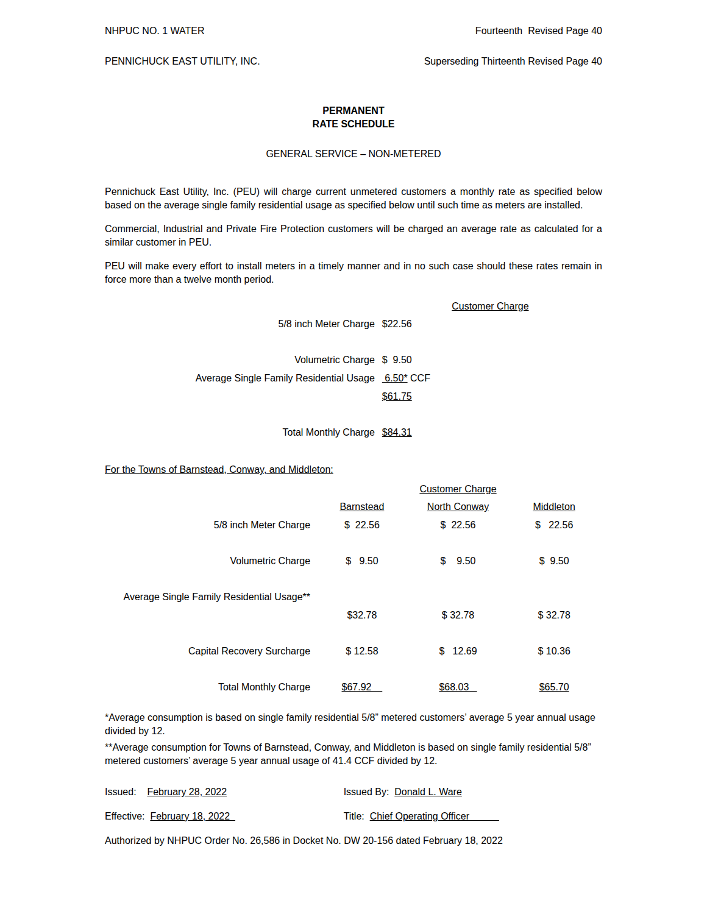NHPUC NO. 1 WATER
Fourteenth Revised Page 40
PENNICHUCK EAST UTILITY, INC.
Superseding Thirteenth Revised Page 40
PERMANENT
RATE SCHEDULE
GENERAL SERVICE – NON-METERED
Pennichuck East Utility, Inc. (PEU) will charge current unmetered customers a monthly rate as specified below based on the average single family residential usage as specified below until such time as meters are installed.
Commercial, Industrial and Private Fire Protection customers will be charged an average rate as calculated for a similar customer in PEU.
PEU will make every effort to install meters in a timely manner and in no such case should these rates remain in force more than a twelve month period.
| | Customer Charge |
| 5/8 inch Meter Charge | $22.56 |
| Volumetric Charge | $ 9.50 |
| Average Single Family Residential Usage | 6.50* CCF |
| | $61.75 |
| Total Monthly Charge | $84.31 |
For the Towns of Barnstead, Conway, and Middleton:
| | Customer Charge |
| | Barnstead | North Conway | Middleton |
| 5/8 inch Meter Charge | $ 22.56 | $ 22.56 | $ 22.56 |
| Volumetric Charge | $ 9.50 | $ 9.50 | $ 9.50 |
| Average Single Family Residential Usage** | | | |
| | $32.78 | $ 32.78 | $ 32.78 |
| Capital Recovery Surcharge | $ 12.58 | $ 12.69 | $ 10.36 |
| Total Monthly Charge | $67.92 | $68.03 | $65.70 |
*Average consumption is based on single family residential 5/8” metered customers’ average 5 year annual usage divided by 12.
**Average consumption for Towns of Barnstead, Conway, and Middleton is based on single family residential 5/8” metered customers’ average 5 year annual usage of 41.4 CCF divided by 12.
Issued: February 28, 2022
Issued By: Donald L. Ware
Effective: February 18, 2022
Title: Chief Operating Officer
Authorized by NHPUC Order No. 26,586 in Docket No. DW 20-156 dated February 18, 2022